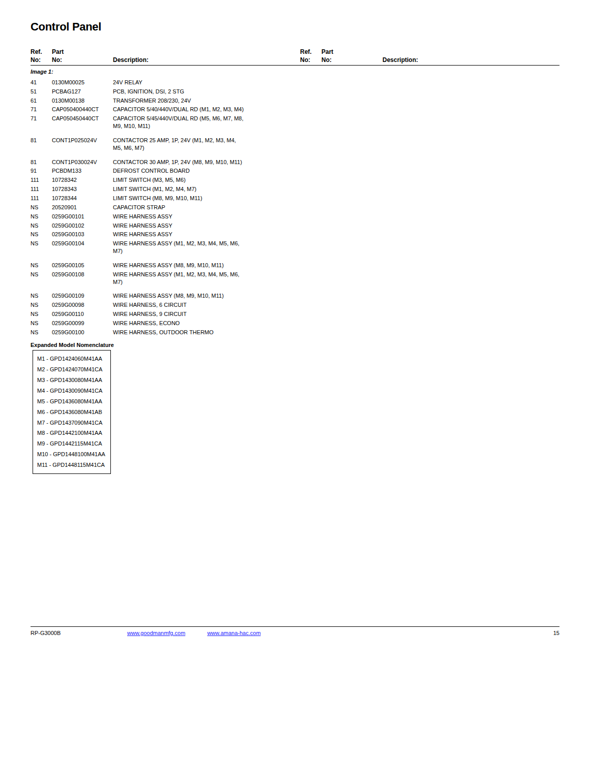Control Panel
Ref.
Part
No:
No:
Description:
Ref.
Part
No:
No:
Description:
Image 1:
| 41 | 0130M00025 | 24V RELAY |
| 51 | PCBAG127 | PCB, IGNITION, DSI, 2 STG |
| 61 | 0130M00138 | TRANSFORMER 208/230, 24V |
| 71 | CAP050400440CT | CAPACITOR 5/40/440V/DUAL RD (M1, M2, M3, M4) |
| 71 | CAP050450440CT | CAPACITOR 5/45/440V/DUAL RD (M5, M6, M7, M8, M9, M10, M11) |
| 81 | CONT1P025024V | CONTACTOR 25 AMP, 1P, 24V (M1, M2, M3, M4, M5, M6, M7) |
| 81 | CONT1P030024V | CONTACTOR 30 AMP, 1P, 24V (M8, M9, M10, M11) |
| 91 | PCBDM133 | DEFROST CONTROL BOARD |
| 111 | 10728342 | LIMIT SWITCH (M3, M5, M6) |
| 111 | 10728343 | LIMIT SWITCH (M1, M2, M4, M7) |
| 111 | 10728344 | LIMIT SWITCH (M8, M9, M10, M11) |
| NS | 20520901 | CAPACITOR STRAP |
| NS | 0259G00101 | WIRE HARNESS ASSY |
| NS | 0259G00102 | WIRE HARNESS ASSY |
| NS | 0259G00103 | WIRE HARNESS ASSY |
| NS | 0259G00104 | WIRE HARNESS ASSY (M1, M2, M3, M4, M5, M6, M7) |
| NS | 0259G00105 | WIRE HARNESS ASSY (M8, M9, M10, M11) |
| NS | 0259G00108 | WIRE HARNESS ASSY (M1, M2, M3, M4, M5, M6, M7) |
| NS | 0259G00109 | WIRE HARNESS ASSY (M8, M9, M10, M11) |
| NS | 0259G00098 | WIRE HARNESS, 6 CIRCUIT |
| NS | 0259G00110 | WIRE HARNESS, 9 CIRCUIT |
| NS | 0259G00099 | WIRE HARNESS, ECONO |
| NS | 0259G00100 | WIRE HARNESS, OUTDOOR THERMO |
Expanded Model Nomenclature
M1 - GPD1424060M41AA
M2 - GPD1424070M41CA
M3 - GPD1430080M41AA
M4 - GPD1430090M41CA
M5 - GPD1436080M41AA
M6 - GPD1436080M41AB
M7 - GPD1437090M41CA
M8 - GPD1442100M41AA
M9 - GPD1442115M41CA
M10 - GPD1448100M41AA
M11 - GPD1448115M41CA
RP-G3000B
www.goodmanmfg.com www.amana-hac.com
15